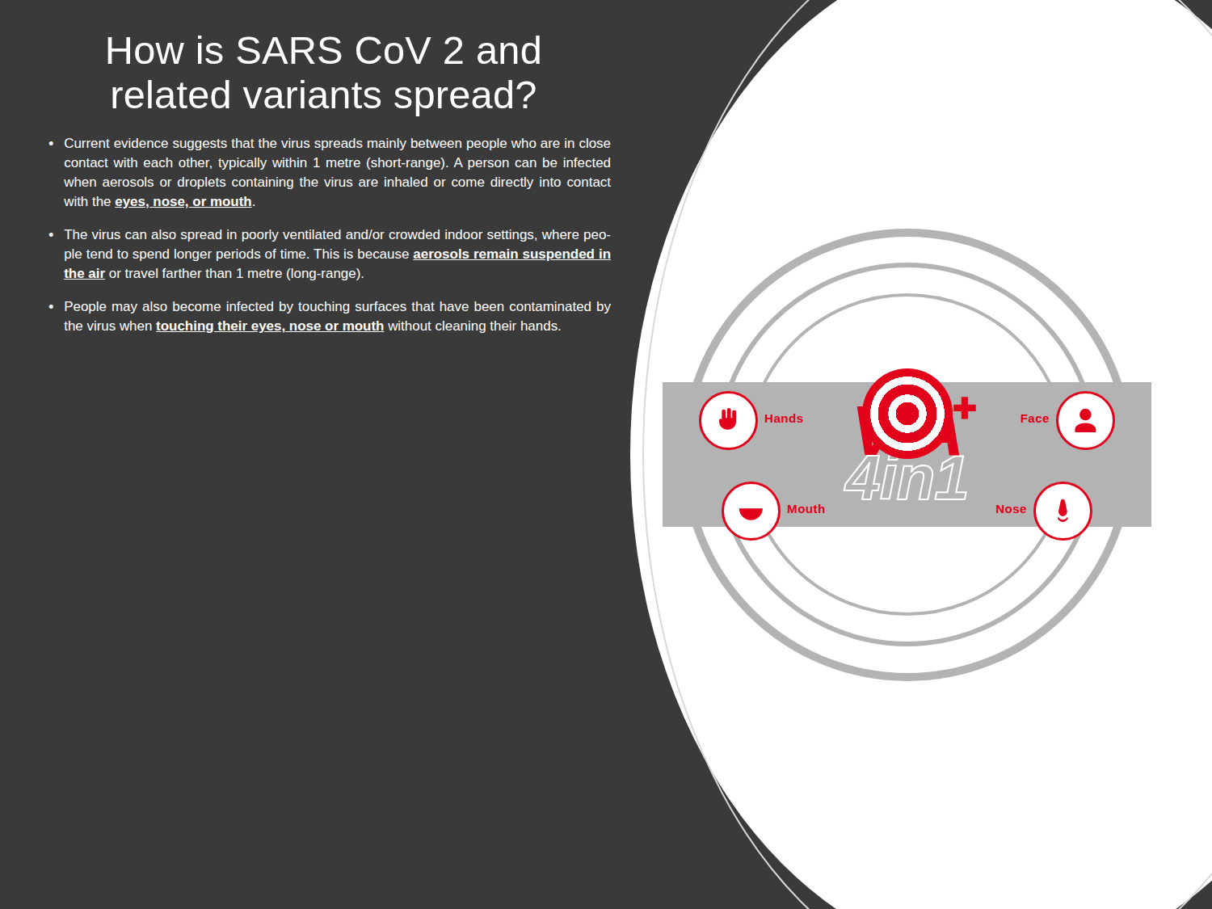How is SARS CoV 2 and related variants spread?
Current evidence suggests that the virus spreads mainly between people who are in close contact with each other, typically within 1 metre (short-range). A person can be infected when aerosols or droplets containing the virus are inhaled or come directly into contact with the eyes, nose, or mouth.
The virus can also spread in poorly ventilated and/or crowded indoor settings, where people tend to spend longer periods of time. This is because aerosols remain suspended in the air or travel farther than 1 metre (long-range).
People may also become infected by touching surfaces that have been contaminated by the virus when touching their eyes, nose or mouth without cleaning their hands.
VIA✚
4in1
Hands
Face
Mouth
Nose